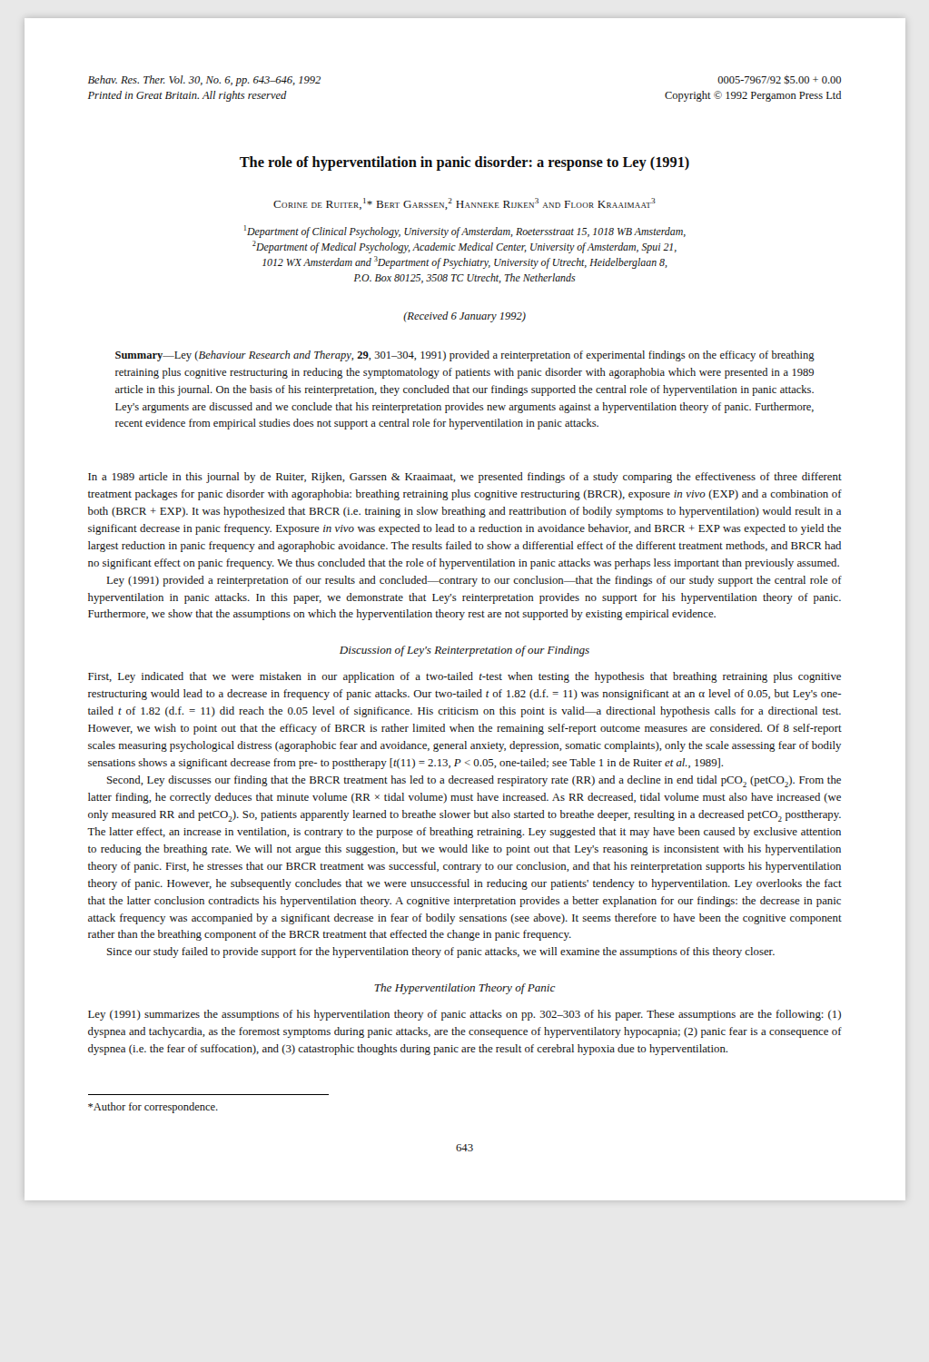Behav. Res. Ther. Vol. 30, No. 6, pp. 643–646, 1992
Printed in Great Britain. All rights reserved
0005-7967/92 $5.00 + 0.00
Copyright © 1992 Pergamon Press Ltd
The role of hyperventilation in panic disorder: a response to Ley (1991)
Corine de Ruiter,1* Bert Garssen,2 Hanneke Rijken3 and Floor Kraaimaat3
1Department of Clinical Psychology, University of Amsterdam, Roetersstraat 15, 1018 WB Amsterdam,
2Department of Medical Psychology, Academic Medical Center, University of Amsterdam, Spui 21,
1012 WX Amsterdam and 3Department of Psychiatry, University of Utrecht, Heidelberglaan 8,
P.O. Box 80125, 3508 TC Utrecht, The Netherlands
(Received 6 January 1992)
Summary—Ley (Behaviour Research and Therapy, 29, 301–304, 1991) provided a reinterpretation of experimental findings on the efficacy of breathing retraining plus cognitive restructuring in reducing the symptomatology of patients with panic disorder with agoraphobia which were presented in a 1989 article in this journal. On the basis of his reinterpretation, they concluded that our findings supported the central role of hyperventilation in panic attacks. Ley's arguments are discussed and we conclude that his reinterpretation provides new arguments against a hyperventilation theory of panic. Furthermore, recent evidence from empirical studies does not support a central role for hyperventilation in panic attacks.
In a 1989 article in this journal by de Ruiter, Rijken, Garssen & Kraaimaat, we presented findings of a study comparing the effectiveness of three different treatment packages for panic disorder with agoraphobia: breathing retraining plus cognitive restructuring (BRCR), exposure in vivo (EXP) and a combination of both (BRCR + EXP). It was hypothesized that BRCR (i.e. training in slow breathing and reattribution of bodily symptoms to hyperventilation) would result in a significant decrease in panic frequency. Exposure in vivo was expected to lead to a reduction in avoidance behavior, and BRCR + EXP was expected to yield the largest reduction in panic frequency and agoraphobic avoidance. The results failed to show a differential effect of the different treatment methods, and BRCR had no significant effect on panic frequency. We thus concluded that the role of hyperventilation in panic attacks was perhaps less important than previously assumed.
Ley (1991) provided a reinterpretation of our results and concluded—contrary to our conclusion—that the findings of our study support the central role of hyperventilation in panic attacks. In this paper, we demonstrate that Ley's reinterpretation provides no support for his hyperventilation theory of panic. Furthermore, we show that the assumptions on which the hyperventilation theory rest are not supported by existing empirical evidence.
Discussion of Ley's Reinterpretation of our Findings
First, Ley indicated that we were mistaken in our application of a two-tailed t-test when testing the hypothesis that breathing retraining plus cognitive restructuring would lead to a decrease in frequency of panic attacks. Our two-tailed t of 1.82 (d.f. = 11) was nonsignificant at an α level of 0.05, but Ley's one-tailed t of 1.82 (d.f. = 11) did reach the 0.05 level of significance. His criticism on this point is valid—a directional hypothesis calls for a directional test. However, we wish to point out that the efficacy of BRCR is rather limited when the remaining self-report outcome measures are considered. Of 8 self-report scales measuring psychological distress (agoraphobic fear and avoidance, general anxiety, depression, somatic complaints), only the scale assessing fear of bodily sensations shows a significant decrease from pre- to posttherapy [t(11) = 2.13, P < 0.05, one-tailed; see Table 1 in de Ruiter et al., 1989].
Second, Ley discusses our finding that the BRCR treatment has led to a decreased respiratory rate (RR) and a decline in end tidal pCO2 (petCO2). From the latter finding, he correctly deduces that minute volume (RR × tidal volume) must have increased. As RR decreased, tidal volume must also have increased (we only measured RR and petCO2). So, patients apparently learned to breathe slower but also started to breathe deeper, resulting in a decreased petCO2 posttherapy. The latter effect, an increase in ventilation, is contrary to the purpose of breathing retraining. Ley suggested that it may have been caused by exclusive attention to reducing the breathing rate. We will not argue this suggestion, but we would like to point out that Ley's reasoning is inconsistent with his hyperventilation theory of panic. First, he stresses that our BRCR treatment was successful, contrary to our conclusion, and that his reinterpretation supports his hyperventilation theory of panic. However, he subsequently concludes that we were unsuccessful in reducing our patients' tendency to hyperventilation. Ley overlooks the fact that the latter conclusion contradicts his hyperventilation theory. A cognitive interpretation provides a better explanation for our findings: the decrease in panic attack frequency was accompanied by a significant decrease in fear of bodily sensations (see above). It seems therefore to have been the cognitive component rather than the breathing component of the BRCR treatment that effected the change in panic frequency.
Since our study failed to provide support for the hyperventilation theory of panic attacks, we will examine the assumptions of this theory closer.
The Hyperventilation Theory of Panic
Ley (1991) summarizes the assumptions of his hyperventilation theory of panic attacks on pp. 302–303 of his paper. These assumptions are the following: (1) dyspnea and tachycardia, as the foremost symptoms during panic attacks, are the consequence of hyperventilatory hypocapnia; (2) panic fear is a consequence of dyspnea (i.e. the fear of suffocation), and (3) catastrophic thoughts during panic are the result of cerebral hypoxia due to hyperventilation.
*Author for correspondence.
643